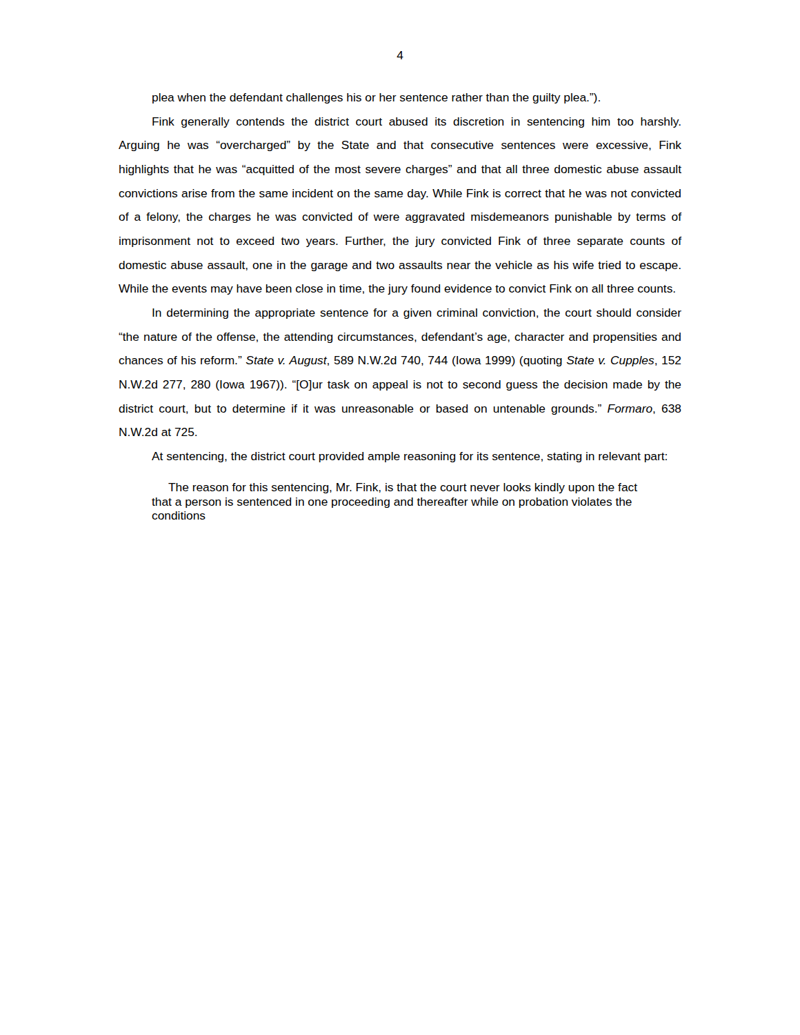4
plea when the defendant challenges his or her sentence rather than the guilty plea.”).
Fink generally contends the district court abused its discretion in sentencing him too harshly. Arguing he was “overcharged” by the State and that consecutive sentences were excessive, Fink highlights that he was “acquitted of the most severe charges” and that all three domestic abuse assault convictions arise from the same incident on the same day. While Fink is correct that he was not convicted of a felony, the charges he was convicted of were aggravated misdemeanors punishable by terms of imprisonment not to exceed two years. Further, the jury convicted Fink of three separate counts of domestic abuse assault, one in the garage and two assaults near the vehicle as his wife tried to escape. While the events may have been close in time, the jury found evidence to convict Fink on all three counts.
In determining the appropriate sentence for a given criminal conviction, the court should consider “the nature of the offense, the attending circumstances, defendant’s age, character and propensities and chances of his reform.” State v. August, 589 N.W.2d 740, 744 (Iowa 1999) (quoting State v. Cupples, 152 N.W.2d 277, 280 (Iowa 1967)). “[O]ur task on appeal is not to second guess the decision made by the district court, but to determine if it was unreasonable or based on untenable grounds.” Formaro, 638 N.W.2d at 725.
At sentencing, the district court provided ample reasoning for its sentence, stating in relevant part:
The reason for this sentencing, Mr. Fink, is that the court never looks kindly upon the fact that a person is sentenced in one proceeding and thereafter while on probation violates the conditions